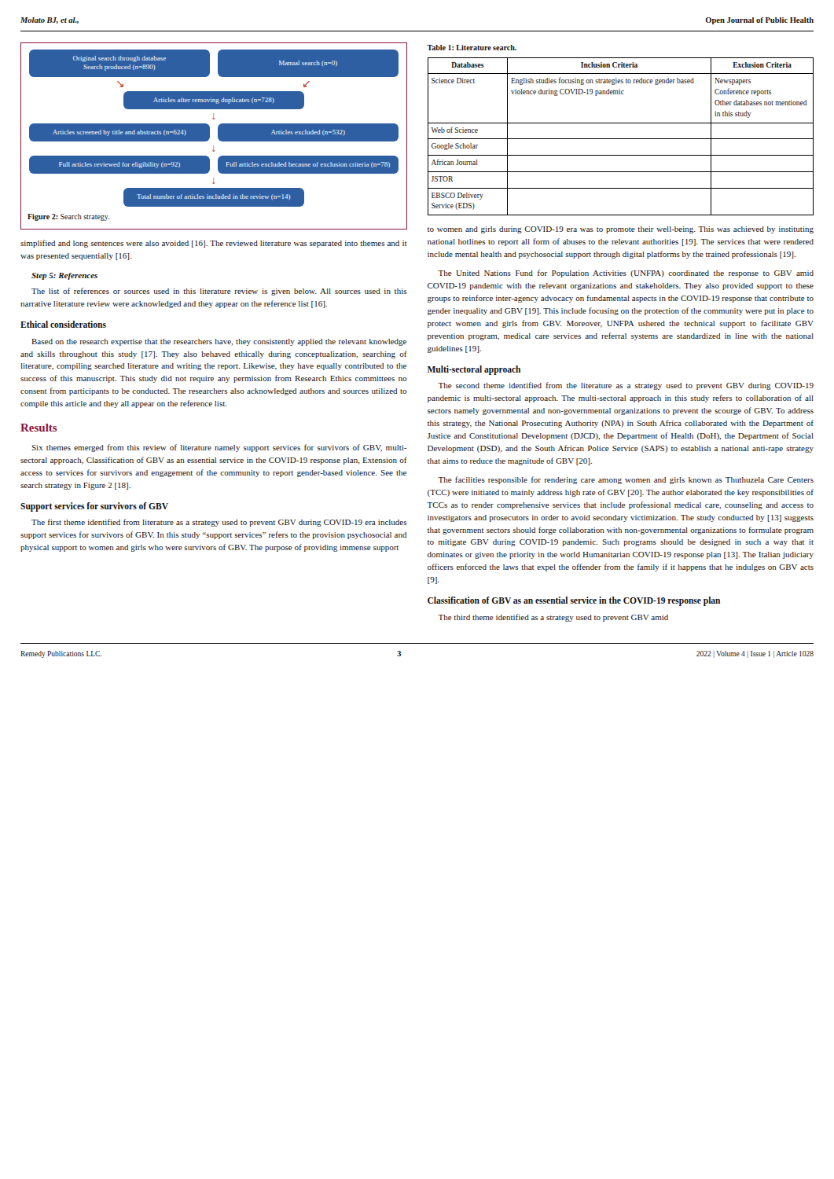Molato BJ, et al.,
Open Journal of Public Health
Original search through database
Search produced (n=890)
Manual search (n=0)
↘
↙
Articles after removing duplicates (n=728)
↓
Articles screened by title and abstracts (n=624)
Articles excluded (n=532)
↓
Full articles reviewed for eligibility (n=92)
Full articles excluded because of exclusion criteria (n=78)
↓
Total number of articles included in the review (n=14)
Figure 2: Search strategy.
simplified and long sentences were also avoided [16]. The reviewed literature was separated into themes and it was presented sequentially [16].
Step 5: References
The list of references or sources used in this literature review is given below. All sources used in this narrative literature review were acknowledged and they appear on the reference list [16].
Ethical considerations
Based on the research expertise that the researchers have, they consistently applied the relevant knowledge and skills throughout this study [17]. They also behaved ethically during conceptualization, searching of literature, compiling searched literature and writing the report. Likewise, they have equally contributed to the success of this manuscript. This study did not require any permission from Research Ethics committees no consent from participants to be conducted. The researchers also acknowledged authors and sources utilized to compile this article and they all appear on the reference list.
Results
Six themes emerged from this review of literature namely support services for survivors of GBV, multi-sectoral approach, Classification of GBV as an essential service in the COVID-19 response plan, Extension of access to services for survivors and engagement of the community to report gender-based violence. See the search strategy in Figure 2 [18].
Support services for survivors of GBV
The first theme identified from literature as a strategy used to prevent GBV during COVID-19 era includes support services for survivors of GBV. In this study “support services” refers to the provision psychosocial and physical support to women and girls who were survivors of GBV. The purpose of providing immense support
Table 1: Literature search.
| Databases | Inclusion Criteria | Exclusion Criteria |
| --- | --- | --- |
| Science Direct | English studies focusing on strategies to reduce gender based violence during COVID-19 pandemic | Newspapers Conference reports Other databases not mentioned in this study |
| Web of Science | | |
| Google Scholar | | |
| African Journal | | |
| JSTOR | | |
| EBSCO Delivery Service (EDS) | | |
to women and girls during COVID-19 era was to promote their well-being. This was achieved by instituting national hotlines to report all form of abuses to the relevant authorities [19]. The services that were rendered include mental health and psychosocial support through digital platforms by the trained professionals [19].
The United Nations Fund for Population Activities (UNFPA) coordinated the response to GBV amid COVID-19 pandemic with the relevant organizations and stakeholders. They also provided support to these groups to reinforce inter-agency advocacy on fundamental aspects in the COVID-19 response that contribute to gender inequality and GBV [19]. This include focusing on the protection of the community were put in place to protect women and girls from GBV. Moreover, UNFPA ushered the technical support to facilitate GBV prevention program, medical care services and referral systems are standardized in line with the national guidelines [19].
Multi-sectoral approach
The second theme identified from the literature as a strategy used to prevent GBV during COVID-19 pandemic is multi-sectoral approach. The multi-sectoral approach in this study refers to collaboration of all sectors namely governmental and non-governmental organizations to prevent the scourge of GBV. To address this strategy, the National Prosecuting Authority (NPA) in South Africa collaborated with the Department of Justice and Constitutional Development (DJCD), the Department of Health (DoH), the Department of Social Development (DSD), and the South African Police Service (SAPS) to establish a national anti-rape strategy that aims to reduce the magnitude of GBV [20].
The facilities responsible for rendering care among women and girls known as Thuthuzela Care Centers (TCC) were initiated to mainly address high rate of GBV [20]. The author elaborated the key responsibilities of TCCs as to render comprehensive services that include professional medical care, counseling and access to investigators and prosecutors in order to avoid secondary victimization. The study conducted by [13] suggests that government sectors should forge collaboration with non-governmental organizations to formulate program to mitigate GBV during COVID-19 pandemic. Such programs should be designed in such a way that it dominates or given the priority in the world Humanitarian COVID-19 response plan [13]. The Italian judiciary officers enforced the laws that expel the offender from the family if it happens that he indulges on GBV acts [9].
Classification of GBV as an essential service in the COVID-19 response plan
The third theme identified as a strategy used to prevent GBV amid
Remedy Publications LLC.
3
2022 | Volume 4 | Issue 1 | Article 1028